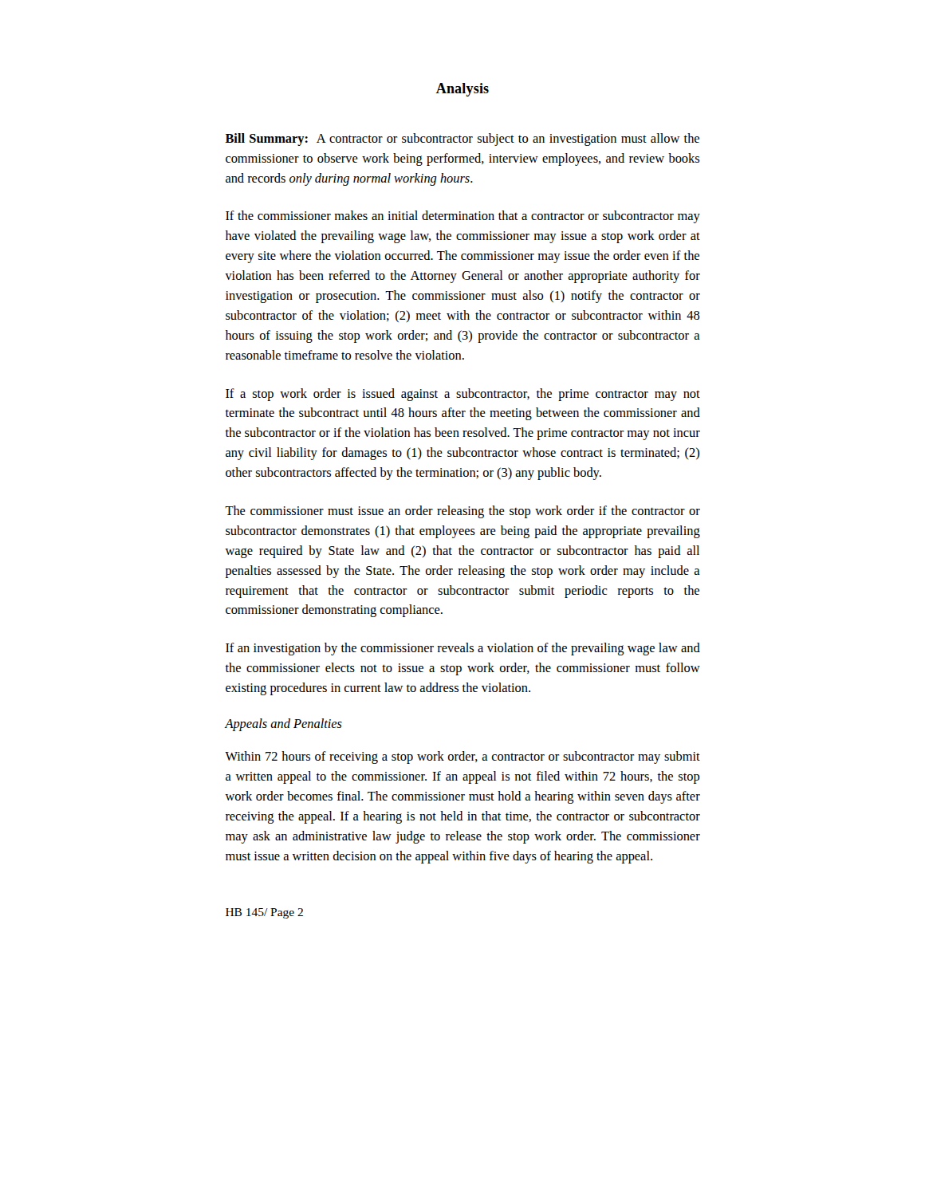Analysis
Bill Summary: A contractor or subcontractor subject to an investigation must allow the commissioner to observe work being performed, interview employees, and review books and records only during normal working hours.
If the commissioner makes an initial determination that a contractor or subcontractor may have violated the prevailing wage law, the commissioner may issue a stop work order at every site where the violation occurred. The commissioner may issue the order even if the violation has been referred to the Attorney General or another appropriate authority for investigation or prosecution. The commissioner must also (1) notify the contractor or subcontractor of the violation; (2) meet with the contractor or subcontractor within 48 hours of issuing the stop work order; and (3) provide the contractor or subcontractor a reasonable timeframe to resolve the violation.
If a stop work order is issued against a subcontractor, the prime contractor may not terminate the subcontract until 48 hours after the meeting between the commissioner and the subcontractor or if the violation has been resolved. The prime contractor may not incur any civil liability for damages to (1) the subcontractor whose contract is terminated; (2) other subcontractors affected by the termination; or (3) any public body.
The commissioner must issue an order releasing the stop work order if the contractor or subcontractor demonstrates (1) that employees are being paid the appropriate prevailing wage required by State law and (2) that the contractor or subcontractor has paid all penalties assessed by the State. The order releasing the stop work order may include a requirement that the contractor or subcontractor submit periodic reports to the commissioner demonstrating compliance.
If an investigation by the commissioner reveals a violation of the prevailing wage law and the commissioner elects not to issue a stop work order, the commissioner must follow existing procedures in current law to address the violation.
Appeals and Penalties
Within 72 hours of receiving a stop work order, a contractor or subcontractor may submit a written appeal to the commissioner. If an appeal is not filed within 72 hours, the stop work order becomes final. The commissioner must hold a hearing within seven days after receiving the appeal. If a hearing is not held in that time, the contractor or subcontractor may ask an administrative law judge to release the stop work order. The commissioner must issue a written decision on the appeal within five days of hearing the appeal.
HB 145/ Page 2